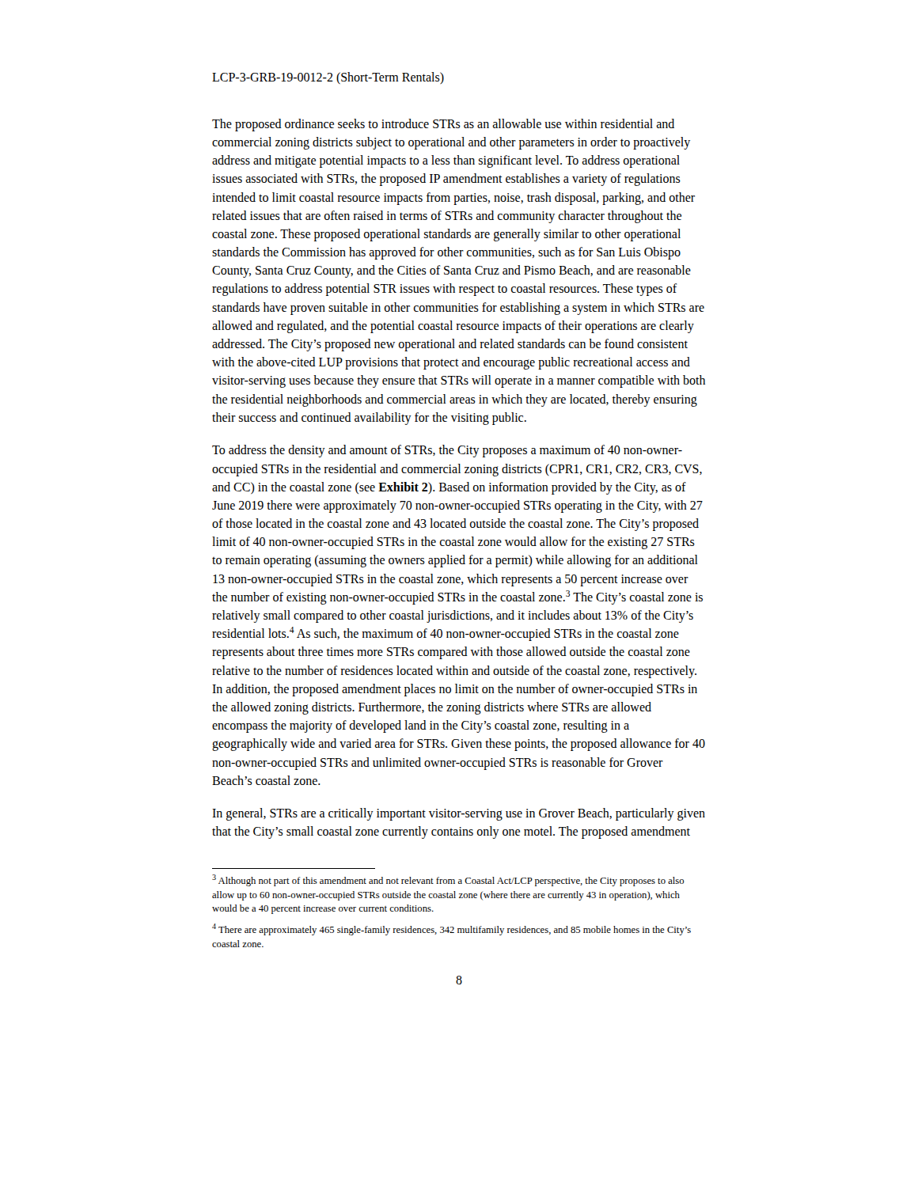LCP-3-GRB-19-0012-2 (Short-Term Rentals)
The proposed ordinance seeks to introduce STRs as an allowable use within residential and commercial zoning districts subject to operational and other parameters in order to proactively address and mitigate potential impacts to a less than significant level. To address operational issues associated with STRs, the proposed IP amendment establishes a variety of regulations intended to limit coastal resource impacts from parties, noise, trash disposal, parking, and other related issues that are often raised in terms of STRs and community character throughout the coastal zone. These proposed operational standards are generally similar to other operational standards the Commission has approved for other communities, such as for San Luis Obispo County, Santa Cruz County, and the Cities of Santa Cruz and Pismo Beach, and are reasonable regulations to address potential STR issues with respect to coastal resources. These types of standards have proven suitable in other communities for establishing a system in which STRs are allowed and regulated, and the potential coastal resource impacts of their operations are clearly addressed. The City’s proposed new operational and related standards can be found consistent with the above-cited LUP provisions that protect and encourage public recreational access and visitor-serving uses because they ensure that STRs will operate in a manner compatible with both the residential neighborhoods and commercial areas in which they are located, thereby ensuring their success and continued availability for the visiting public.
To address the density and amount of STRs, the City proposes a maximum of 40 non-owner-occupied STRs in the residential and commercial zoning districts (CPR1, CR1, CR2, CR3, CVS, and CC) in the coastal zone (see Exhibit 2). Based on information provided by the City, as of June 2019 there were approximately 70 non-owner-occupied STRs operating in the City, with 27 of those located in the coastal zone and 43 located outside the coastal zone. The City’s proposed limit of 40 non-owner-occupied STRs in the coastal zone would allow for the existing 27 STRs to remain operating (assuming the owners applied for a permit) while allowing for an additional 13 non-owner-occupied STRs in the coastal zone, which represents a 50 percent increase over the number of existing non-owner-occupied STRs in the coastal zone.3 The City’s coastal zone is relatively small compared to other coastal jurisdictions, and it includes about 13% of the City’s residential lots.4 As such, the maximum of 40 non-owner-occupied STRs in the coastal zone represents about three times more STRs compared with those allowed outside the coastal zone relative to the number of residences located within and outside of the coastal zone, respectively. In addition, the proposed amendment places no limit on the number of owner-occupied STRs in the allowed zoning districts. Furthermore, the zoning districts where STRs are allowed encompass the majority of developed land in the City’s coastal zone, resulting in a geographically wide and varied area for STRs. Given these points, the proposed allowance for 40 non-owner-occupied STRs and unlimited owner-occupied STRs is reasonable for Grover Beach’s coastal zone.
In general, STRs are a critically important visitor-serving use in Grover Beach, particularly given that the City’s small coastal zone currently contains only one motel. The proposed amendment
3 Although not part of this amendment and not relevant from a Coastal Act/LCP perspective, the City proposes to also allow up to 60 non-owner-occupied STRs outside the coastal zone (where there are currently 43 in operation), which would be a 40 percent increase over current conditions.
4 There are approximately 465 single-family residences, 342 multifamily residences, and 85 mobile homes in the City’s coastal zone.
8